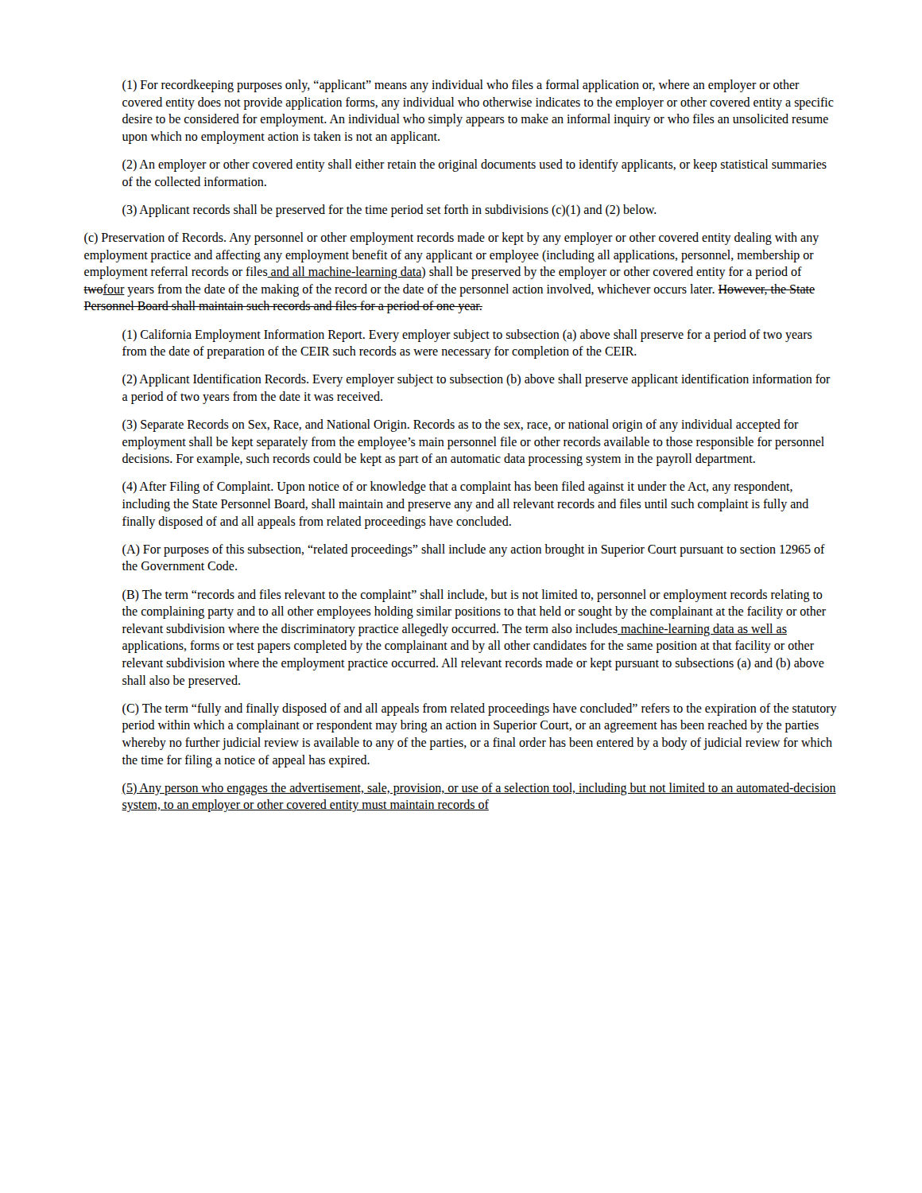(1) For recordkeeping purposes only, “applicant” means any individual who files a formal application or, where an employer or other covered entity does not provide application forms, any individual who otherwise indicates to the employer or other covered entity a specific desire to be considered for employment. An individual who simply appears to make an informal inquiry or who files an unsolicited resume upon which no employment action is taken is not an applicant.
(2) An employer or other covered entity shall either retain the original documents used to identify applicants, or keep statistical summaries of the collected information.
(3) Applicant records shall be preserved for the time period set forth in subdivisions (c)(1) and (2) below.
(c) Preservation of Records. Any personnel or other employment records made or kept by any employer or other covered entity dealing with any employment practice and affecting any employment benefit of any applicant or employee (including all applications, personnel, membership or employment referral records or files and all machine-learning data) shall be preserved by the employer or other covered entity for a period of two four years from the date of the making of the record or the date of the personnel action involved, whichever occurs later. However, the State Personnel Board shall maintain such records and files for a period of one year.
(1) California Employment Information Report. Every employer subject to subsection (a) above shall preserve for a period of two years from the date of preparation of the CEIR such records as were necessary for completion of the CEIR.
(2) Applicant Identification Records. Every employer subject to subsection (b) above shall preserve applicant identification information for a period of two years from the date it was received.
(3) Separate Records on Sex, Race, and National Origin. Records as to the sex, race, or national origin of any individual accepted for employment shall be kept separately from the employee’s main personnel file or other records available to those responsible for personnel decisions. For example, such records could be kept as part of an automatic data processing system in the payroll department.
(4) After Filing of Complaint. Upon notice of or knowledge that a complaint has been filed against it under the Act, any respondent, including the State Personnel Board, shall maintain and preserve any and all relevant records and files until such complaint is fully and finally disposed of and all appeals from related proceedings have concluded.
(A) For purposes of this subsection, “related proceedings” shall include any action brought in Superior Court pursuant to section 12965 of the Government Code.
(B) The term “records and files relevant to the complaint” shall include, but is not limited to, personnel or employment records relating to the complaining party and to all other employees holding similar positions to that held or sought by the complainant at the facility or other relevant subdivision where the discriminatory practice allegedly occurred. The term also includes machine-learning data as well as applications, forms or test papers completed by the complainant and by all other candidates for the same position at that facility or other relevant subdivision where the employment practice occurred. All relevant records made or kept pursuant to subsections (a) and (b) above shall also be preserved.
(C) The term “fully and finally disposed of and all appeals from related proceedings have concluded” refers to the expiration of the statutory period within which a complainant or respondent may bring an action in Superior Court, or an agreement has been reached by the parties whereby no further judicial review is available to any of the parties, or a final order has been entered by a body of judicial review for which the time for filing a notice of appeal has expired.
(5) Any person who engages the advertisement, sale, provision, or use of a selection tool, including but not limited to an automated-decision system, to an employer or other covered entity must maintain records of